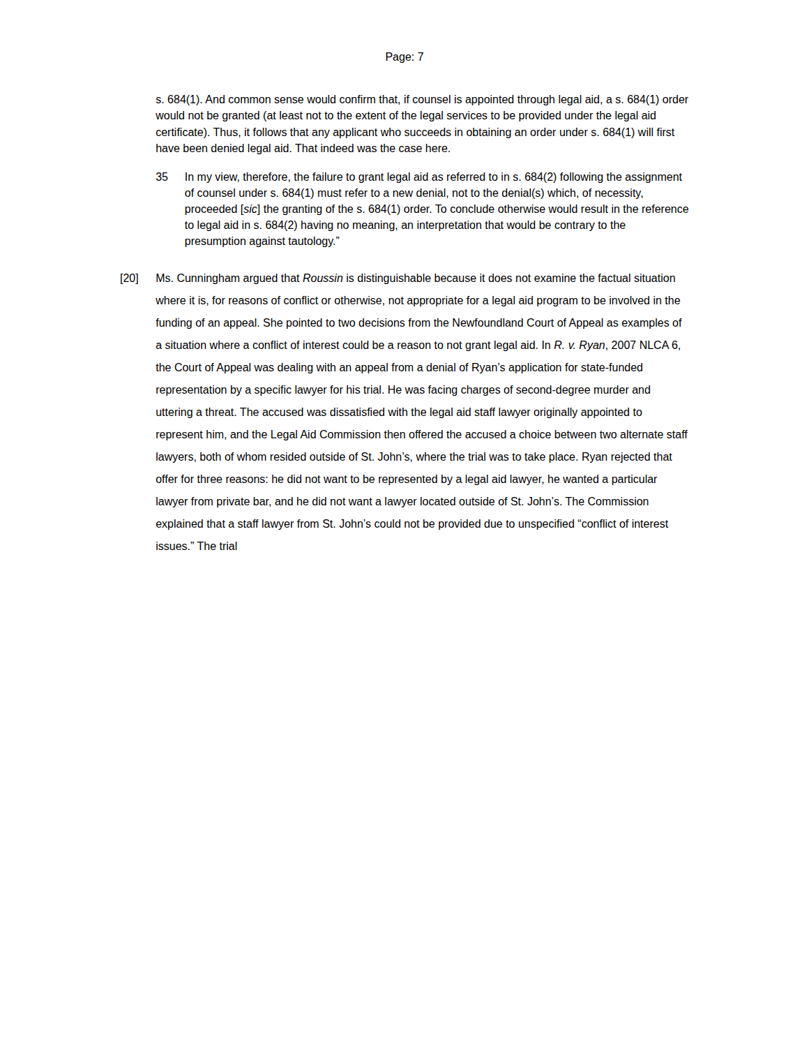Page: 7
s. 684(1). And common sense would confirm that, if counsel is appointed through legal aid, a s. 684(1) order would not be granted (at least not to the extent of the legal services to be provided under the legal aid certificate). Thus, it follows that any applicant who succeeds in obtaining an order under s. 684(1) will first have been denied legal aid. That indeed was the case here.
35 In my view, therefore, the failure to grant legal aid as referred to in s. 684(2) following the assignment of counsel under s. 684(1) must refer to a new denial, not to the denial(s) which, of necessity, proceeded [sic] the granting of the s. 684(1) order. To conclude otherwise would result in the reference to legal aid in s. 684(2) having no meaning, an interpretation that would be contrary to the presumption against tautology.”
[20] Ms. Cunningham argued that Roussin is distinguishable because it does not examine the factual situation where it is, for reasons of conflict or otherwise, not appropriate for a legal aid program to be involved in the funding of an appeal. She pointed to two decisions from the Newfoundland Court of Appeal as examples of a situation where a conflict of interest could be a reason to not grant legal aid. In R. v. Ryan, 2007 NLCA 6, the Court of Appeal was dealing with an appeal from a denial of Ryan’s application for state-funded representation by a specific lawyer for his trial. He was facing charges of second-degree murder and uttering a threat. The accused was dissatisfied with the legal aid staff lawyer originally appointed to represent him, and the Legal Aid Commission then offered the accused a choice between two alternate staff lawyers, both of whom resided outside of St. John’s, where the trial was to take place. Ryan rejected that offer for three reasons: he did not want to be represented by a legal aid lawyer, he wanted a particular lawyer from private bar, and he did not want a lawyer located outside of St. John’s. The Commission explained that a staff lawyer from St. John’s could not be provided due to unspecified “conflict of interest issues.” The trial